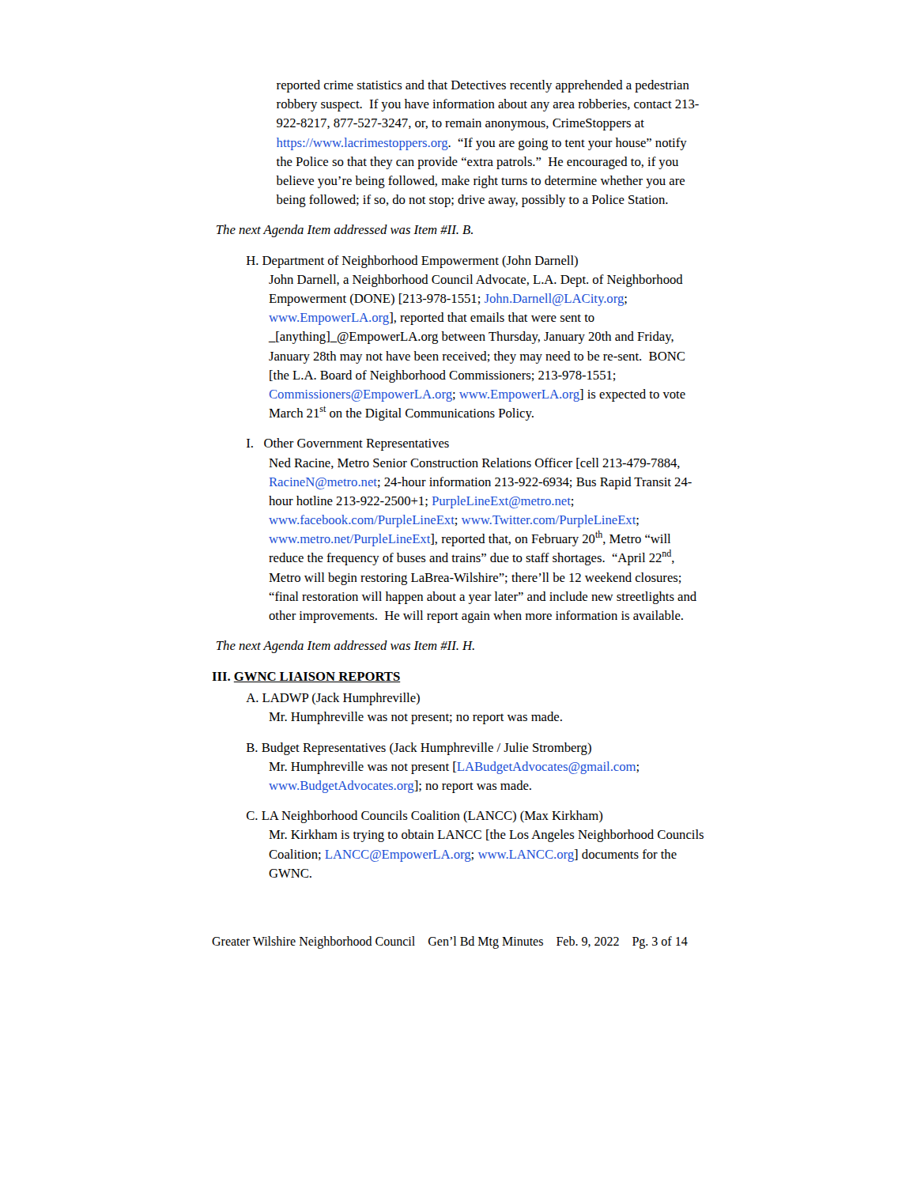reported crime statistics and that Detectives recently apprehended a pedestrian robbery suspect. If you have information about any area robberies, contact 213-922-8217, 877-527-3247, or, to remain anonymous, CrimeStoppers at https://www.lacrimestoppers.org. “If you are going to tent your house” notify the Police so that they can provide “extra patrols.” He encouraged to, if you believe you’re being followed, make right turns to determine whether you are being followed; if so, do not stop; drive away, possibly to a Police Station.
The next Agenda Item addressed was Item #II. B.
H. Department of Neighborhood Empowerment (John Darnell)
John Darnell, a Neighborhood Council Advocate, L.A. Dept. of Neighborhood Empowerment (DONE) [213-978-1551; John.Darnell@LACity.org; www.EmpowerLA.org], reported that emails that were sent to _[anything]_@EmpowerLA.org between Thursday, January 20th and Friday, January 28th may not have been received; they may need to be re-sent. BONC [the L.A. Board of Neighborhood Commissioners; 213-978-1551; Commissioners@EmpowerLA.org; www.EmpowerLA.org] is expected to vote March 21st on the Digital Communications Policy.
I. Other Government Representatives
Ned Racine, Metro Senior Construction Relations Officer [cell 213-479-7884, RacineN@metro.net; 24-hour information 213-922-6934; Bus Rapid Transit 24-hour hotline 213-922-2500+1; PurpleLineExt@metro.net; www.facebook.com/PurpleLineExt; www.Twitter.com/PurpleLineExt; www.metro.net/PurpleLineExt], reported that, on February 20th, Metro “will reduce the frequency of buses and trains” due to staff shortages. “April 22nd, Metro will begin restoring LaBrea-Wilshire”; there’ll be 12 weekend closures; “final restoration will happen about a year later” and include new streetlights and other improvements. He will report again when more information is available.
The next Agenda Item addressed was Item #II. H.
III. GWNC Liaison Reports
A. LADWP (Jack Humphreville)
Mr. Humphreville was not present; no report was made.
B. Budget Representatives (Jack Humphreville / Julie Stromberg)
Mr. Humphreville was not present [LABudgetAdvocates@gmail.com; www.BudgetAdvocates.org]; no report was made.
C. LA Neighborhood Councils Coalition (LANCC) (Max Kirkham)
Mr. Kirkham is trying to obtain LANCC [the Los Angeles Neighborhood Councils Coalition; LANCC@EmpowerLA.org; www.LANCC.org] documents for the GWNC.
Greater Wilshire Neighborhood Council Gen’l Bd Mtg Minutes Feb. 9, 2022 Pg. 3 of 14